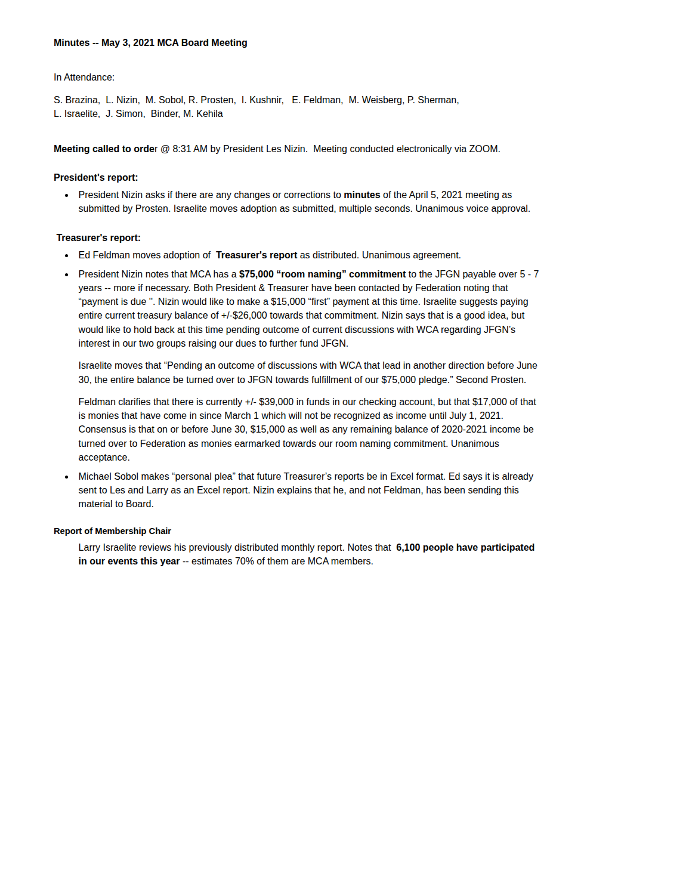Minutes -- May 3, 2021 MCA Board Meeting
In Attendance:
S. Brazina, L. Nizin, M. Sobol, R. Prosten, I. Kushnir, E. Feldman, M. Weisberg, P. Sherman,
L. Israelite, J. Simon, Binder, M. Kehila
Meeting called to order @ 8:31 AM by President Les Nizin. Meeting conducted electronically via ZOOM.
President's report:
President Nizin asks if there are any changes or corrections to minutes of the April 5, 2021 meeting as submitted by Prosten. Israelite moves adoption as submitted, multiple seconds. Unanimous voice approval.
Treasurer's report:
Ed Feldman moves adoption of Treasurer's report as distributed. Unanimous agreement.
President Nizin notes that MCA has a $75,000 “room naming” commitment to the JFGN payable over 5 - 7 years -- more if necessary. Both President & Treasurer have been contacted by Federation noting that “payment is due ''. Nizin would like to make a $15,000 “first” payment at this time. Israelite suggests paying entire current treasury balance of +/-$26,000 towards that commitment. Nizin says that is a good idea, but would like to hold back at this time pending outcome of current discussions with WCA regarding JFGN’s interest in our two groups raising our dues to further fund JFGN.
Israelite moves that “Pending an outcome of discussions with WCA that lead in another direction before June 30, the entire balance be turned over to JFGN towards fulfillment of our $75,000 pledge.” Second Prosten.
Feldman clarifies that there is currently +/- $39,000 in funds in our checking account, but that $17,000 of that is monies that have come in since March 1 which will not be recognized as income until July 1, 2021. Consensus is that on or before June 30, $15,000 as well as any remaining balance of 2020-2021 income be turned over to Federation as monies earmarked towards our room naming commitment. Unanimous acceptance.
Michael Sobol makes “personal plea” that future Treasurer’s reports be in Excel format. Ed says it is already sent to Les and Larry as an Excel report. Nizin explains that he, and not Feldman, has been sending this material to Board.
Report of Membership Chair
Larry Israelite reviews his previously distributed monthly report. Notes that 6,100 people have participated in our events this year -- estimates 70% of them are MCA members.